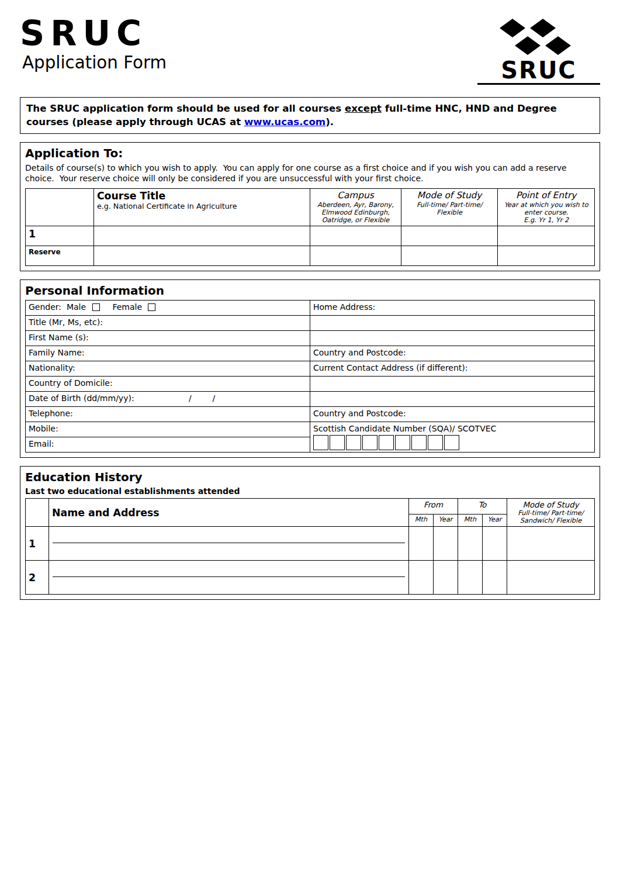SRUC
Application Form
SRUC
The SRUC application form should be used for all courses except full-time HNC, HND and Degree courses (please apply through UCAS at www.ucas.com).
Application To:
Details of course(s) to which you wish to apply. You can apply for one course as a first choice and if you wish you can add a reserve choice. Your reserve choice will only be considered if you are unsuccessful with your first choice.
| | Course Title e.g. National Certificate in Agriculture | Campus Aberdeen, Ayr, Barony, Elmwood Edinburgh, Oatridge, or Flexible | Mode of Study Full-time/ Part-time/ Flexible | Point of Entry Year at which you wish to enter course. E.g. Yr 1, Yr 2 |
| --- | --- | --- | --- | --- |
| 1 | | | | |
| Reserve | | | | |
Personal Information
| Gender: Male Female | Home Address: |
| Title (Mr, Ms, etc): | |
| First Name (s): | |
| Family Name: | Country and Postcode: |
| Nationality: | Current Contact Address (if different): |
| Country of Domicile: | |
| Date of Birth (dd/mm/yy): / / | |
| Telephone: | Country and Postcode: |
| Mobile: | Scottish Candidate Number (SQA)/ SCOTVEC |
| Email: |
Education History
Last two educational establishments attended
| | Name and Address | From | To | Mode of Study Full-time/ Part-time/ Sandwich/ Flexible |
| --- | --- | --- | --- | --- |
| Mth | Year | Mth | Year |
| 1 | | | | | | |
| 2 | | | | | | |